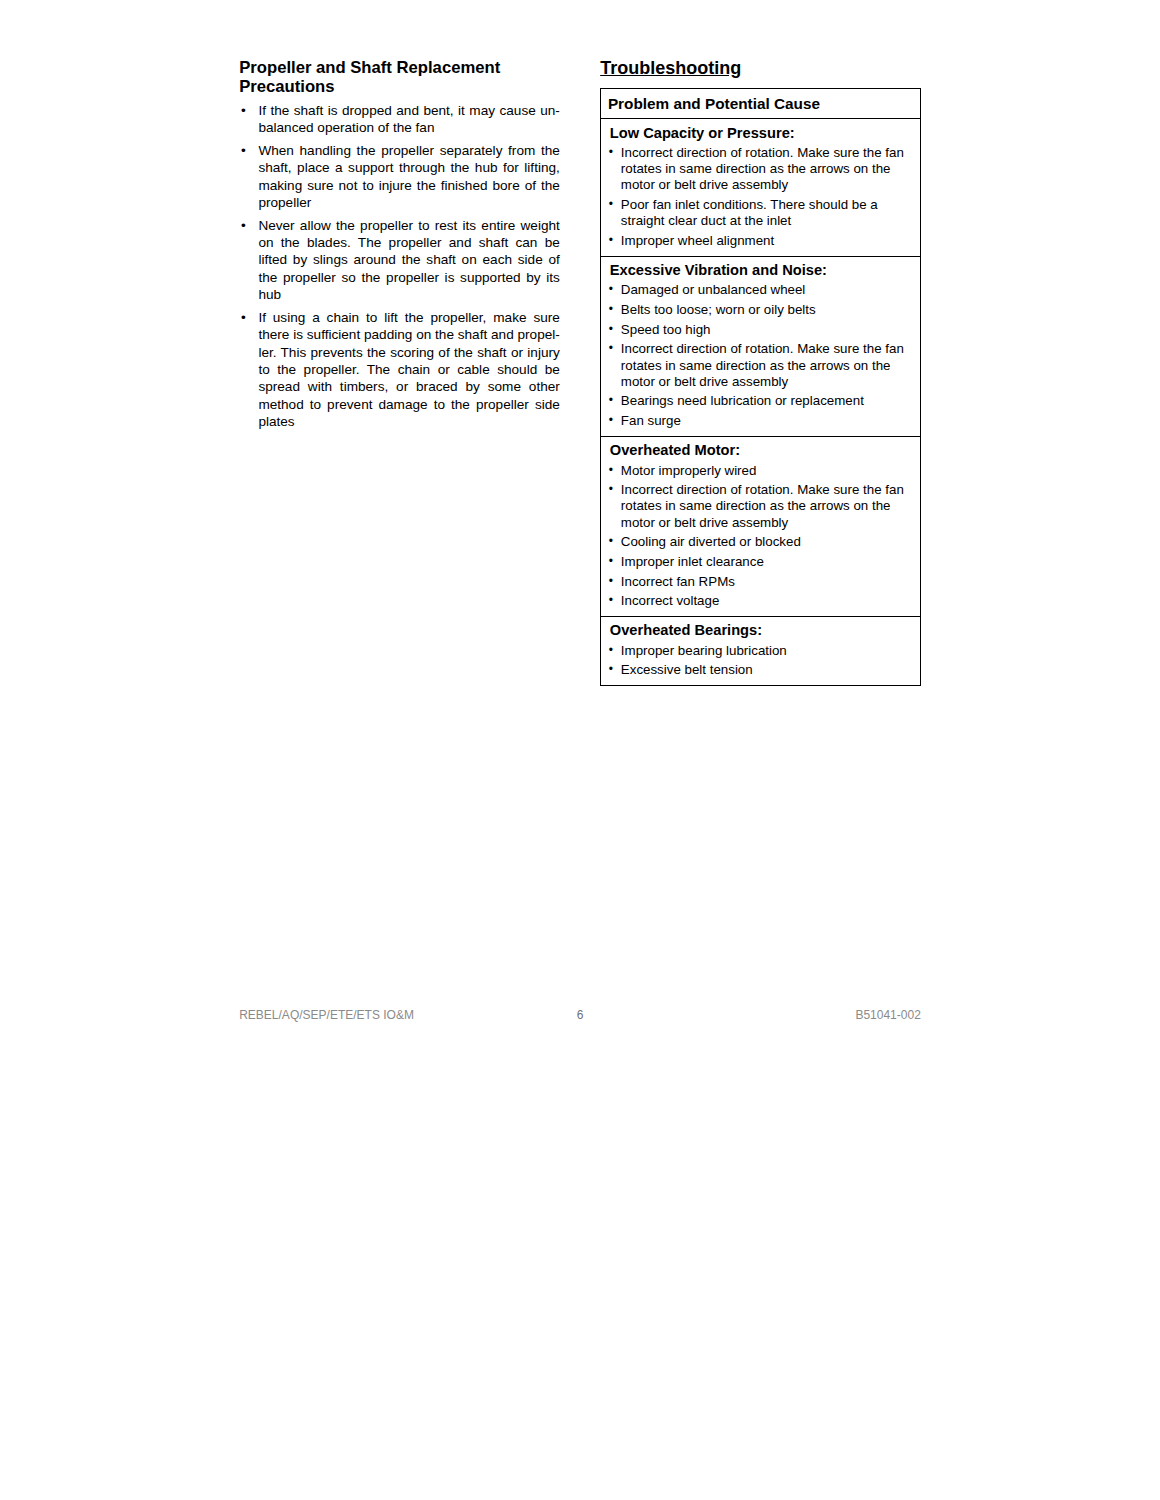Propeller and Shaft Replacement Precautions
If the shaft is dropped and bent, it may cause unbalanced operation of the fan
When handling the propeller separately from the shaft, place a support through the hub for lifting, making sure not to injure the finished bore of the propeller
Never allow the propeller to rest its entire weight on the blades. The propeller and shaft can be lifted by slings around the shaft on each side of the propeller so the propeller is supported by its hub
If using a chain to lift the propeller, make sure there is sufficient padding on the shaft and propeller. This prevents the scoring of the shaft or injury to the propeller. The chain or cable should be spread with timbers, or braced by some other method to prevent damage to the propeller side plates
Troubleshooting
| Problem and Potential Cause |
| Low Capacity or Pressure: Incorrect direction of rotation. Make sure the fan rotates in same direction as the arrows on the motor or belt drive assembly Poor fan inlet conditions. There should be a straight clear duct at the inlet Improper wheel alignment |
| Excessive Vibration and Noise: Damaged or unbalanced wheel Belts too loose; worn or oily belts Speed too high Incorrect direction of rotation. Make sure the fan rotates in same direction as the arrows on the motor or belt drive assembly Bearings need lubrication or replacement Fan surge |
| Overheated Motor: Motor improperly wired Incorrect direction of rotation. Make sure the fan rotates in same direction as the arrows on the motor or belt drive assembly Cooling air diverted or blocked Improper inlet clearance Incorrect fan RPMs Incorrect voltage |
| Overheated Bearings: Improper bearing lubrication Excessive belt tension |
REBEL/AQ/SEP/ETE/ETS IO&M
6
B51041-002